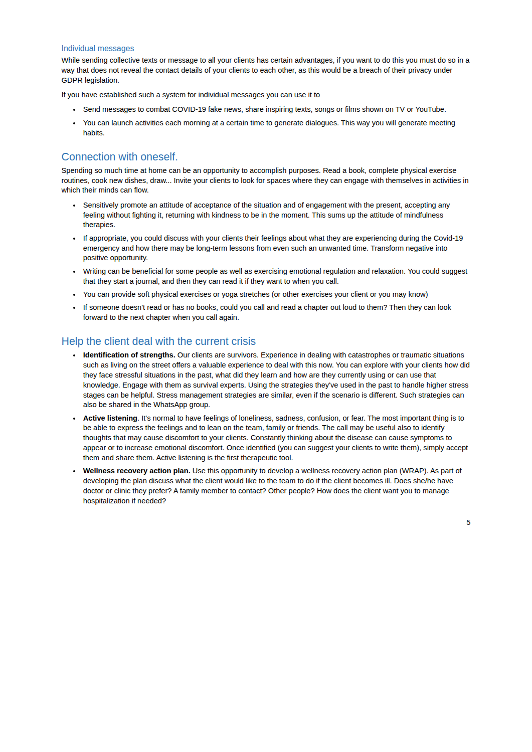Individual messages
While sending collective texts or message to all your clients has certain advantages, if you want to do this you must do so in a way that does not reveal the contact details of your clients to each other, as this would be a breach of their privacy under GDPR legislation.
If you have established such a system for individual messages you can use it to
Send messages to combat COVID-19 fake news, share inspiring texts, songs or films shown on TV or YouTube.
You can launch activities each morning at a certain time to generate dialogues. This way you will generate meeting habits.
Connection with oneself.
Spending so much time at home can be an opportunity to accomplish purposes. Read a book, complete physical exercise routines, cook new dishes, draw... Invite your clients to look for spaces where they can engage with themselves in activities in which their minds can flow.
Sensitively promote an attitude of acceptance of the situation and of engagement with the present, accepting any feeling without fighting it, returning with kindness to be in the moment. This sums up the attitude of mindfulness therapies.
If appropriate, you could discuss with your clients their feelings about what they are experiencing during the Covid-19 emergency and how there may be long-term lessons from even such an unwanted time. Transform negative into positive opportunity.
Writing can be beneficial for some people as well as exercising emotional regulation and relaxation. You could suggest that they start a journal, and then they can read it if they want to when you call.
You can provide soft physical exercises or yoga stretches (or other exercises your client or you may know)
If someone doesn't read or has no books, could you call and read a chapter out loud to them? Then they can look forward to the next chapter when you call again.
Help the client deal with the current crisis
Identification of strengths. Our clients are survivors. Experience in dealing with catastrophes or traumatic situations such as living on the street offers a valuable experience to deal with this now. You can explore with your clients how did they face stressful situations in the past, what did they learn and how are they currently using or can use that knowledge. Engage with them as survival experts. Using the strategies they've used in the past to handle higher stress stages can be helpful. Stress management strategies are similar, even if the scenario is different. Such strategies can also be shared in the WhatsApp group.
Active listening. It's normal to have feelings of loneliness, sadness, confusion, or fear. The most important thing is to be able to express the feelings and to lean on the team, family or friends. The call may be useful also to identify thoughts that may cause discomfort to your clients. Constantly thinking about the disease can cause symptoms to appear or to increase emotional discomfort. Once identified (you can suggest your clients to write them), simply accept them and share them. Active listening is the first therapeutic tool.
Wellness recovery action plan. Use this opportunity to develop a wellness recovery action plan (WRAP). As part of developing the plan discuss what the client would like to the team to do if the client becomes ill. Does she/he have doctor or clinic they prefer? A family member to contact? Other people? How does the client want you to manage hospitalization if needed?
5